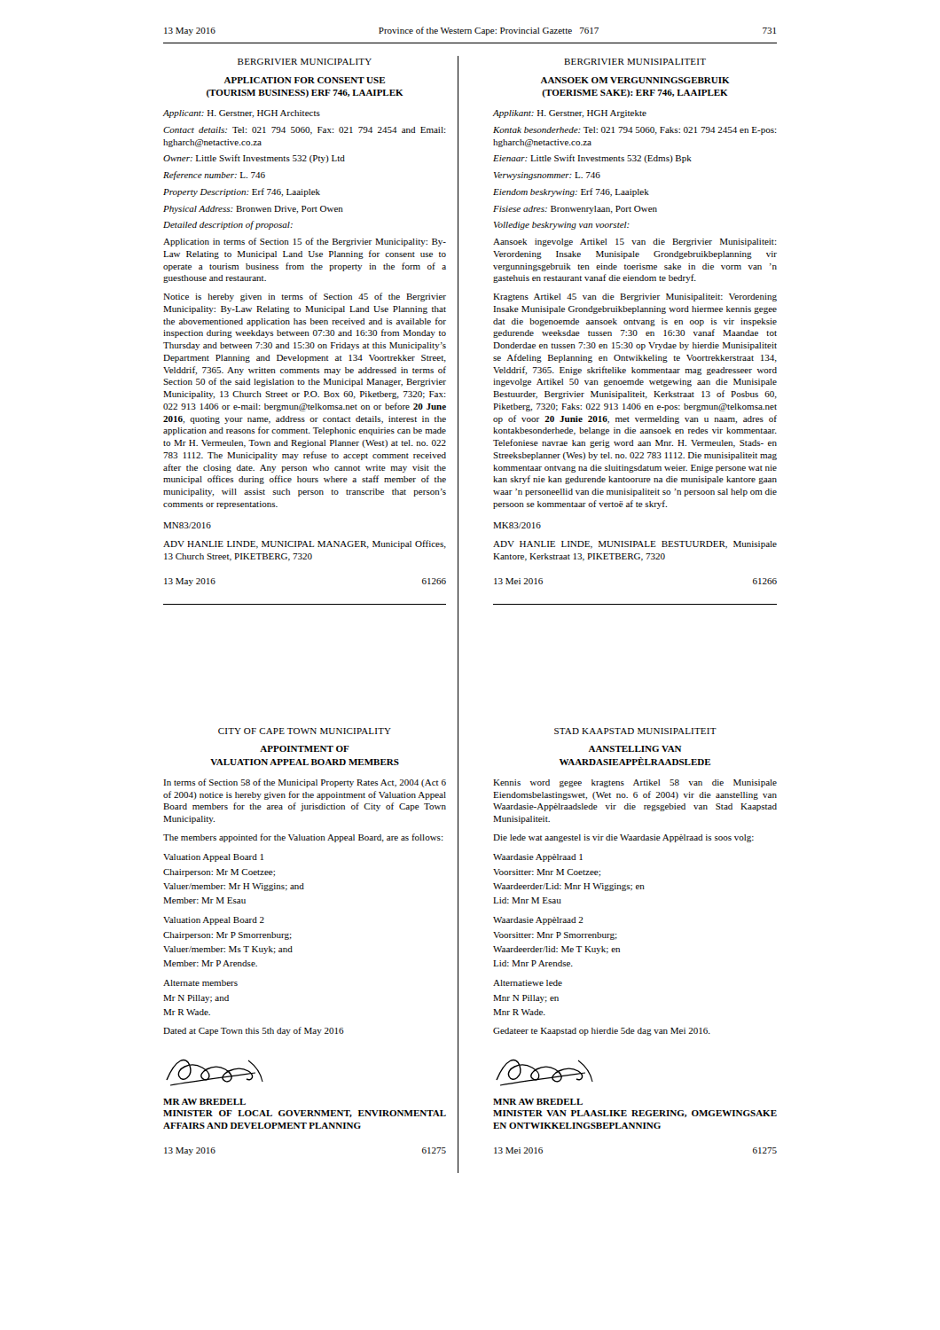13 May 2016
Province of the Western Cape: Provincial Gazette 7617
731
BERGRIVIER MUNICIPALITY
APPLICATION FOR CONSENT USE
(TOURISM BUSINESS) ERF 746, LAAIPLEK
Applicant: H. Gerstner, HGH Architects
Contact details: Tel: 021 794 5060, Fax: 021 794 2454 and Email: hgharch@netactive.co.za
Owner: Little Swift Investments 532 (Pty) Ltd
Reference number: L. 746
Property Description: Erf 746, Laaiplek
Physical Address: Bronwen Drive, Port Owen
Detailed description of proposal:
Application in terms of Section 15 of the Bergrivier Municipality: By-Law Relating to Municipal Land Use Planning for consent use to operate a tourism business from the property in the form of a guesthouse and restaurant.
Notice is hereby given in terms of Section 45 of the Bergrivier Municipality: By-Law Relating to Municipal Land Use Planning that the abovementioned application has been received and is available for inspection during weekdays between 07:30 and 16:30 from Monday to Thursday and between 7:30 and 15:30 on Fridays at this Municipality’s Department Planning and Development at 134 Voortrekker Street, Velddrif, 7365. Any written comments may be addressed in terms of Section 50 of the said legislation to the Municipal Manager, Bergrivier Municipality, 13 Church Street or P.O. Box 60, Piketberg, 7320; Fax: 022 913 1406 or e-mail: bergmun@telkomsa.net on or before 20 June 2016, quoting your name, address or contact details, interest in the application and reasons for comment. Telephonic enquiries can be made to Mr H. Vermeulen, Town and Regional Planner (West) at tel. no. 022 783 1112. The Municipality may refuse to accept comment received after the closing date. Any person who cannot write may visit the municipal offices during office hours where a staff member of the municipality, will assist such person to transcribe that person’s comments or representations.
MN83/2016
ADV HANLIE LINDE, MUNICIPAL MANAGER, Municipal Offices, 13 Church Street, PIKETBERG, 7320
13 May 2016 61266
CITY OF CAPE TOWN MUNICIPALITY
APPOINTMENT OF
VALUATION APPEAL BOARD MEMBERS
In terms of Section 58 of the Municipal Property Rates Act, 2004 (Act 6 of 2004) notice is hereby given for the appointment of Valuation Appeal Board members for the area of jurisdiction of City of Cape Town Municipality.
The members appointed for the Valuation Appeal Board, are as follows:
Valuation Appeal Board 1
Chairperson: Mr M Coetzee;
Valuer/member: Mr H Wiggins; and
Member: Mr M Esau
Valuation Appeal Board 2
Chairperson: Mr P Smorrenburg;
Valuer/member: Ms T Kuyk; and
Member: Mr P Arendse.
Alternate members
Mr N Pillay; and
Mr R Wade.
Dated at Cape Town this 5th day of May 2016
MR AW BREDELL
MINISTER OF LOCAL GOVERNMENT, ENVIRONMENTAL AFFAIRS AND DEVELOPMENT PLANNING
13 May 2016 61275
BERGRIVIER MUNISIPALITEIT
AANSOEK OM VERGUNNINGSGEBRUIK
(TOERISME SAKE): ERF 746, LAAIPLEK
Applikant: H. Gerstner, HGH Argitekte
Kontak besonderhede: Tel: 021 794 5060, Faks: 021 794 2454 en E-pos: hgharch@netactive.co.za
Eienaar: Little Swift Investments 532 (Edms) Bpk
Verwysingsnommer: L. 746
Eiendom beskrywing: Erf 746, Laaiplek
Fisiese adres: Bronwenrylaan, Port Owen
Volledige beskrywing van voorstel:
Aansoek ingevolge Artikel 15 van die Bergrivier Munisipaliteit: Verordening Insake Munisipale Grondgebruikbeplanning vir vergunningsgebruik ten einde toerisme sake in die vorm van ’n gastehuis en restaurant vanaf die eiendom te bedryf.
Kragtens Artikel 45 van die Bergrivier Munisipaliteit: Verordening Insake Munisipale Grondgebruikbeplanning word hiermee kennis gegee dat die bogenoemde aansoek ontvang is en oop is vir inspeksie gedurende weeksdae tussen 7:30 en 16:30 vanaf Maandae tot Donderdae en tussen 7:30 en 15:30 op Vrydae by hierdie Munisipaliteit se Afdeling Beplanning en Ontwikkeling te Voortrekkerstraat 134, Velddrif, 7365. Enige skriftelike kommentaar mag geadresseer word ingevolge Artikel 50 van genoemde wetgewing aan die Munisipale Bestuurder, Bergrivier Munisipaliteit, Kerkstraat 13 of Posbus 60, Piketberg, 7320; Faks: 022 913 1406 en e-pos: bergmun@telkomsa.net op of voor 20 Junie 2016, met vermelding van u naam, adres of kontakbesonderhede, belange in die aansoek en redes vir kommentaar. Telefoniese navrae kan gerig word aan Mnr. H. Vermeulen, Stads- en Streeksbeplanner (Wes) by tel. no. 022 783 1112. Die munisipaliteit mag kommentaar ontvang na die sluitingsdatum weier. Enige persone wat nie kan skryf nie kan gedurende kantoorure na die munisipale kantore gaan waar ’n personeellid van die munisipaliteit so ’n persoon sal help om die persoon se kommentaar of vertoë af te skryf.
MK83/2016
ADV HANLIE LINDE, MUNISIPALE BESTUURDER, Munisipale Kantore, Kerkstraat 13, PIKETBERG, 7320
13 Mei 2016 61266
STAD KAAPSTAD MUNISIPALITEIT
AANSTELLING VAN
WAARDASIEAPPÈLRAADSLEDE
Kennis word gegee kragtens Artikel 58 van die Munisipale Eiendomsbelastingswet, (Wet no. 6 of 2004) vir die aanstelling van Waardasie-Appèlraadslede vir die regsgebied van Stad Kaapstad Munisipaliteit.
Die lede wat aangestel is vir die Waardasie Appèlraad is soos volg:
Waardasie Appèlraad 1
Voorsitter: Mnr M Coetzee;
Waardeerder/Lid: Mnr H Wiggings; en
Lid: Mnr M Esau
Waardasie Appèlraad 2
Voorsitter: Mnr P Smorrenburg;
Waardeerder/lid: Me T Kuyk; en
Lid: Mnr P Arendse.
Alternatiewe lede
Mnr N Pillay; en
Mnr R Wade.
Gedateer te Kaapstad op hierdie 5de dag van Mei 2016.
MNR AW BREDELL
MINISTER VAN PLAASLIKE REGERING, OMGEWINGSAKE EN ONTWIKKELINGSBEPLANNING
13 Mei 2016 61275